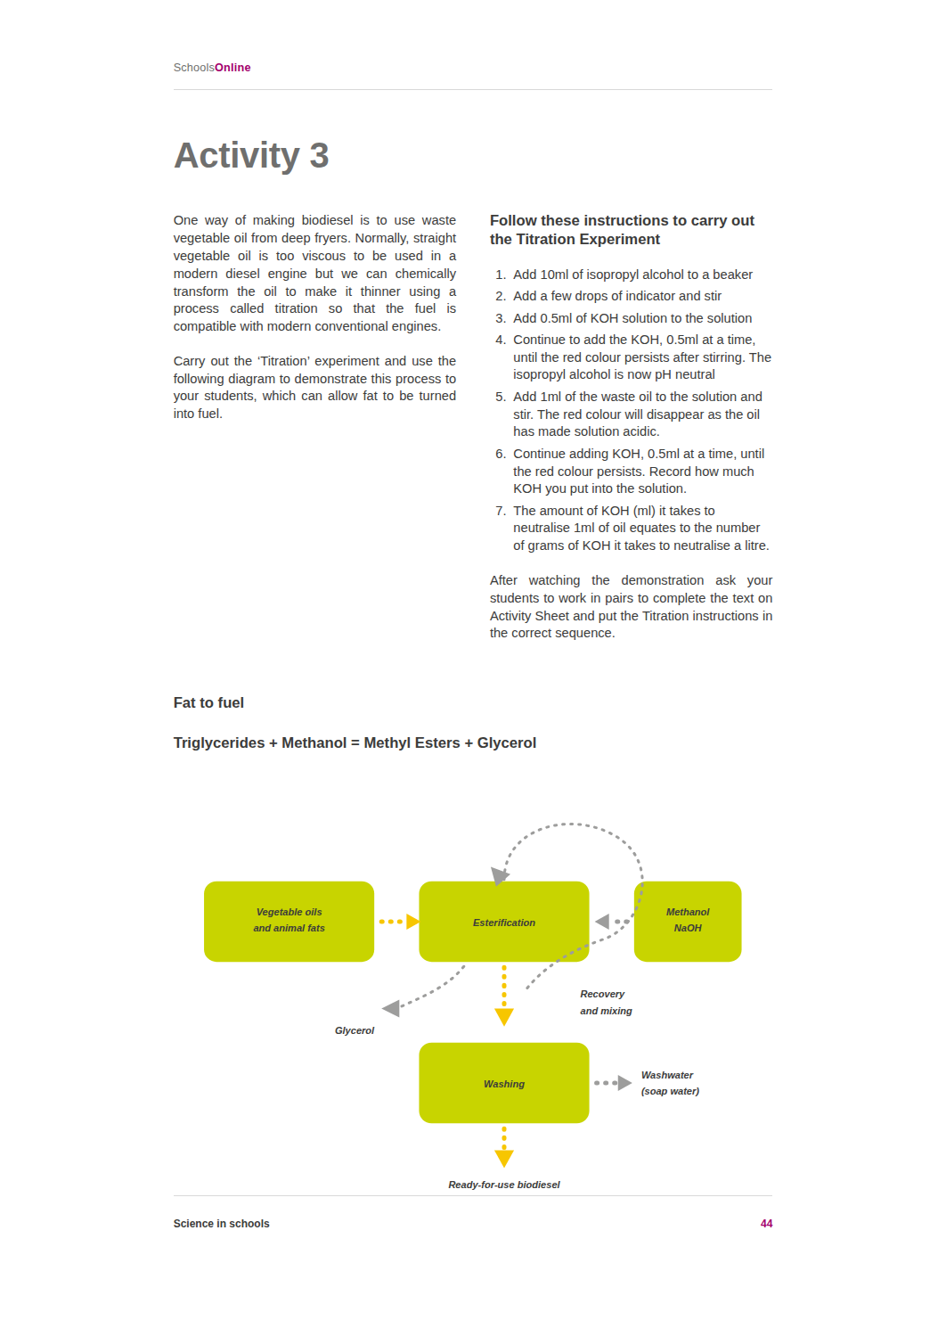Schools Online
Activity 3
One way of making biodiesel is to use waste vegetable oil from deep fryers. Normally, straight vegetable oil is too viscous to be used in a modern diesel engine but we can chemically transform the oil to make it thinner using a process called titration so that the fuel is compatible with modern conventional engines.
Carry out the ‘Titration’ experiment and use the following diagram to demonstrate this process to your students, which can allow fat to be turned into fuel.
Follow these instructions to carry out
the Titration Experiment
Add 10ml of isopropyl alcohol to a beaker
Add a few drops of indicator and stir
Add 0.5ml of KOH solution to the solution
Continue to add the KOH, 0.5ml at a time, until the red colour persists after stirring. The isopropyl alcohol is now pH neutral
Add 1ml of the waste oil to the solution and stir. The red colour will disappear as the oil has made solution acidic.
Continue adding KOH, 0.5ml at a time, until the red colour persists. Record how much KOH you put into the solution.
The amount of KOH (ml) it takes to neutralise 1ml of oil equates to the number of grams of KOH it takes to neutralise a litre.
After watching the demonstration ask your students to work in pairs to complete the text on Activity Sheet and put the Titration instructions in the correct sequence.
Fat to fuel
Triglycerides + Methanol = Methyl Esters + Glycerol
Vegetable oils and animal fats Esterification Methanol NaOH Washing Recovery and mixing Glycerol Washwater (soap water) Ready-for-use biodiesel
Science in schools
44